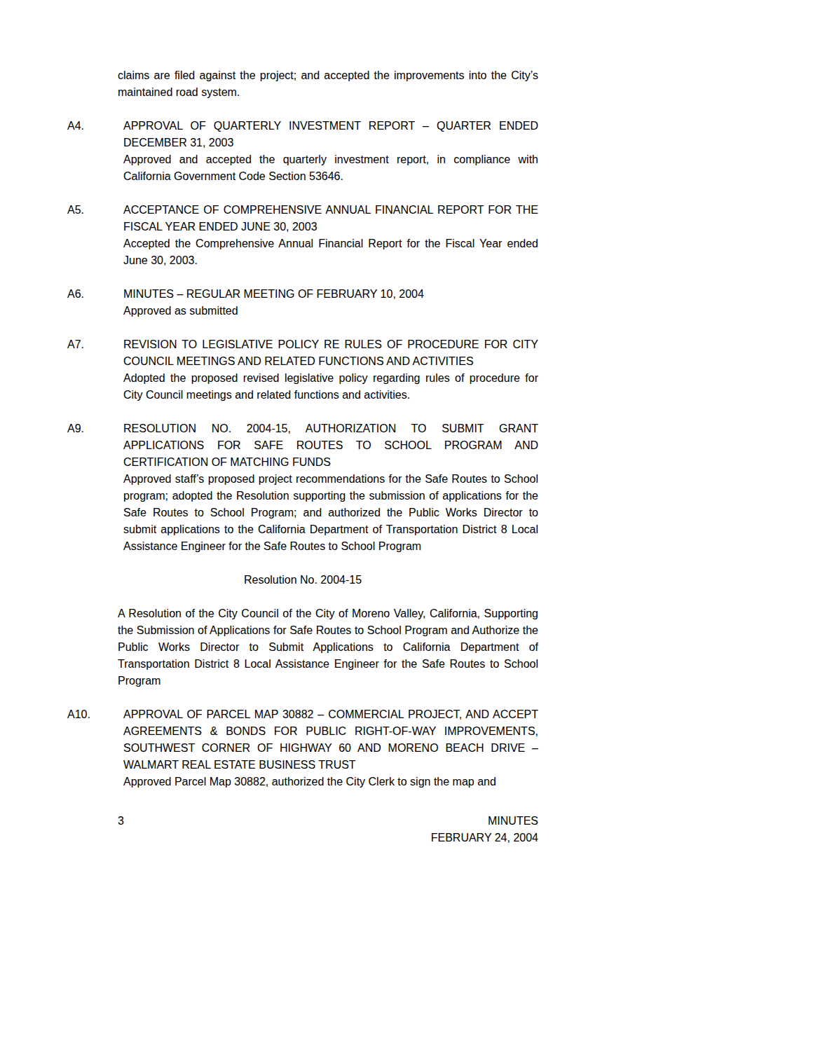claims are filed against the project; and accepted the improvements into the City’s maintained road system.
A4.
APPROVAL OF QUARTERLY INVESTMENT REPORT – QUARTER ENDED DECEMBER 31, 2003
Approved and accepted the quarterly investment report, in compliance with California Government Code Section 53646.
A5.
ACCEPTANCE OF COMPREHENSIVE ANNUAL FINANCIAL REPORT FOR THE FISCAL YEAR ENDED JUNE 30, 2003
Accepted the Comprehensive Annual Financial Report for the Fiscal Year ended June 30, 2003.
A6.
MINUTES – REGULAR MEETING OF FEBRUARY 10, 2004
Approved as submitted
A7.
REVISION TO LEGISLATIVE POLICY RE RULES OF PROCEDURE FOR CITY COUNCIL MEETINGS AND RELATED FUNCTIONS AND ACTIVITIES
Adopted the proposed revised legislative policy regarding rules of procedure for City Council meetings and related functions and activities.
A9.
RESOLUTION NO. 2004-15, AUTHORIZATION TO SUBMIT GRANT APPLICATIONS FOR SAFE ROUTES TO SCHOOL PROGRAM AND CERTIFICATION OF MATCHING FUNDS
Approved staff’s proposed project recommendations for the Safe Routes to School program; adopted the Resolution supporting the submission of applications for the Safe Routes to School Program; and authorized the Public Works Director to submit applications to the California Department of Transportation District 8 Local Assistance Engineer for the Safe Routes to School Program
Resolution No. 2004-15
A Resolution of the City Council of the City of Moreno Valley, California, Supporting the Submission of Applications for Safe Routes to School Program and Authorize the Public Works Director to Submit Applications to California Department of Transportation District 8 Local Assistance Engineer for the Safe Routes to School Program
A10.
APPROVAL OF PARCEL MAP 30882 – COMMERCIAL PROJECT, AND ACCEPT AGREEMENTS & BONDS FOR PUBLIC RIGHT-OF-WAY IMPROVEMENTS, SOUTHWEST CORNER OF HIGHWAY 60 AND MORENO BEACH DRIVE – WALMART REAL ESTATE BUSINESS TRUST
Approved Parcel Map 30882, authorized the City Clerk to sign the map and
3
MINUTES
FEBRUARY 24, 2004